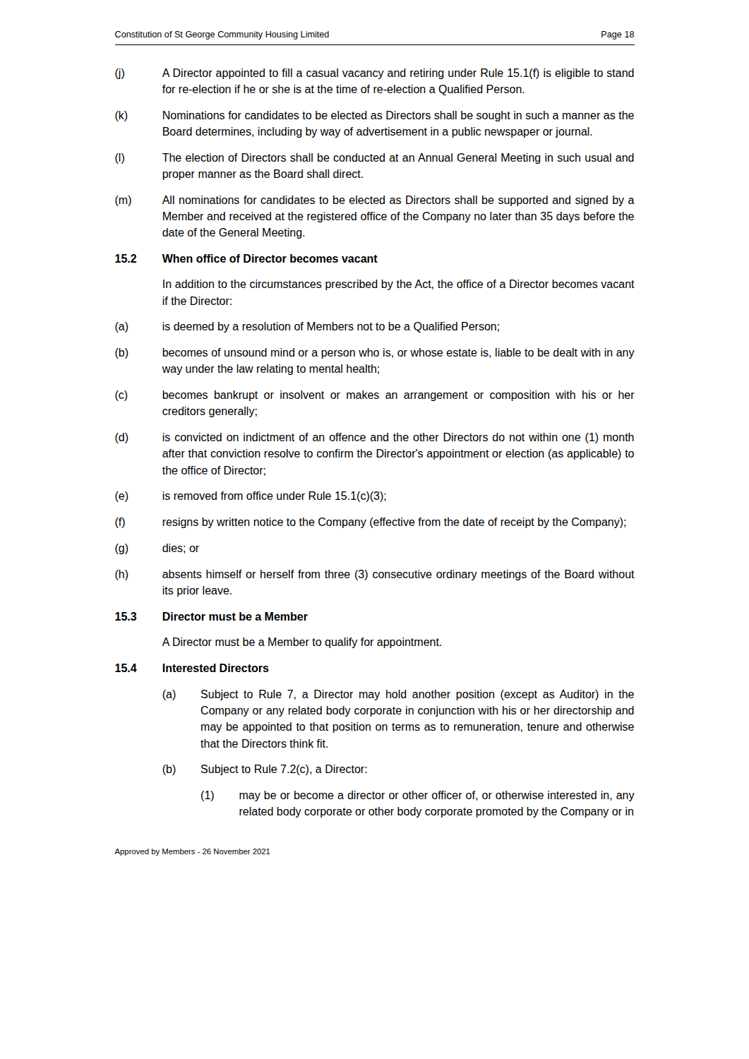Constitution of St George Community Housing Limited Page 18
(j) A Director appointed to fill a casual vacancy and retiring under Rule 15.1(f) is eligible to stand for re-election if he or she is at the time of re-election a Qualified Person.
(k) Nominations for candidates to be elected as Directors shall be sought in such a manner as the Board determines, including by way of advertisement in a public newspaper or journal.
(l) The election of Directors shall be conducted at an Annual General Meeting in such usual and proper manner as the Board shall direct.
(m) All nominations for candidates to be elected as Directors shall be supported and signed by a Member and received at the registered office of the Company no later than 35 days before the date of the General Meeting.
15.2 When office of Director becomes vacant
In addition to the circumstances prescribed by the Act, the office of a Director becomes vacant if the Director:
(a) is deemed by a resolution of Members not to be a Qualified Person;
(b) becomes of unsound mind or a person who is, or whose estate is, liable to be dealt with in any way under the law relating to mental health;
(c) becomes bankrupt or insolvent or makes an arrangement or composition with his or her creditors generally;
(d) is convicted on indictment of an offence and the other Directors do not within one (1) month after that conviction resolve to confirm the Director's appointment or election (as applicable) to the office of Director;
(e) is removed from office under Rule 15.1(c)(3);
(f) resigns by written notice to the Company (effective from the date of receipt by the Company);
(g) dies; or
(h) absents himself or herself from three (3) consecutive ordinary meetings of the Board without its prior leave.
15.3 Director must be a Member
A Director must be a Member to qualify for appointment.
15.4 Interested Directors
(a) Subject to Rule 7, a Director may hold another position (except as Auditor) in the Company or any related body corporate in conjunction with his or her directorship and may be appointed to that position on terms as to remuneration, tenure and otherwise that the Directors think fit.
(b) Subject to Rule 7.2(c), a Director:
(1) may be or become a director or other officer of, or otherwise interested in, any related body corporate or other body corporate promoted by the Company or in
Approved by Members - 26 November 2021